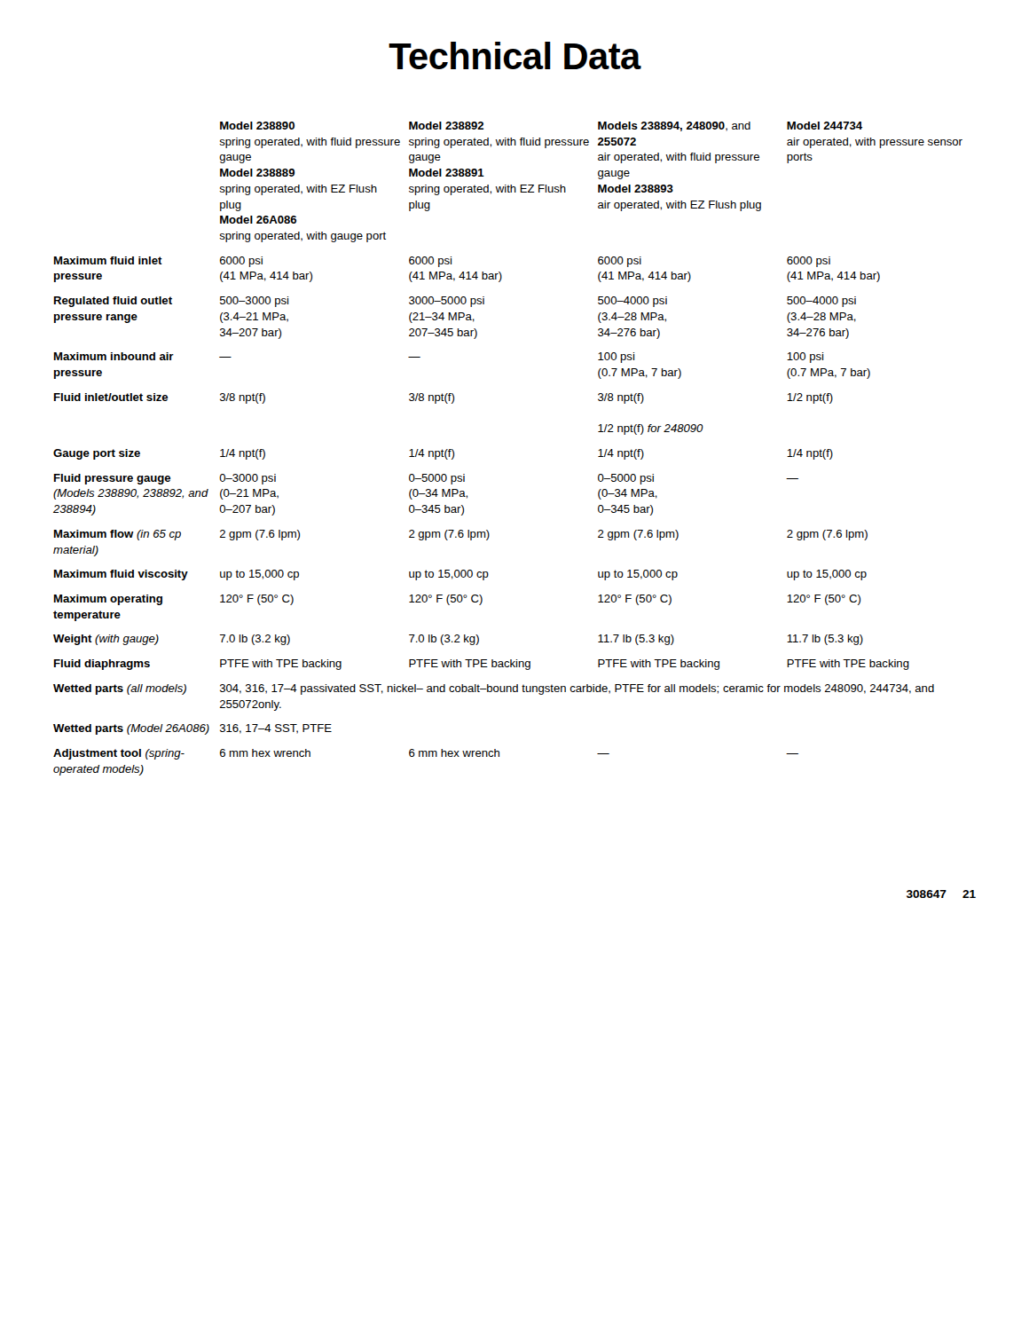Technical Data
| | Model 238890 spring operated, with fluid pressure gauge Model 238889 spring operated, with EZ Flush plug Model 26A086 spring operated, with gauge port | Model 238892 spring operated, with fluid pressure gauge Model 238891 spring operated, with EZ Flush plug | Models 238894, 248090 , and 255072 air operated, with fluid pressure gauge Model 238893 air operated, with EZ Flush plug | Model 244734 air operated, with pressure sensor ports |
| Maximum fluid inlet pressure | 6000 psi (41 MPa, 414 bar) | 6000 psi (41 MPa, 414 bar) | 6000 psi (41 MPa, 414 bar) | 6000 psi (41 MPa, 414 bar) |
| Regulated fluid outlet pressure range | 500–3000 psi (3.4–21 MPa, 34–207 bar) | 3000–5000 psi (21–34 MPa, 207–345 bar) | 500–4000 psi (3.4–28 MPa, 34–276 bar) | 500–4000 psi (3.4–28 MPa, 34–276 bar) |
| Maximum inbound air pressure | — | — | 100 psi (0.7 MPa, 7 bar) | 100 psi (0.7 MPa, 7 bar) |
| Fluid inlet/outlet size | 3/8 npt(f) | 3/8 npt(f) | 3/8 npt(f) 1/2 npt(f) for 248090 | 1/2 npt(f) |
| Gauge port size | 1/4 npt(f) | 1/4 npt(f) | 1/4 npt(f) | 1/4 npt(f) |
| Fluid pressure gauge (Models 238890, 238892, and 238894) | 0–3000 psi (0–21 MPa, 0–207 bar) | 0–5000 psi (0–34 MPa, 0–345 bar) | 0–5000 psi (0–34 MPa, 0–345 bar) | — |
| Maximum flow (in 65 cp material) | 2 gpm (7.6 lpm) | 2 gpm (7.6 lpm) | 2 gpm (7.6 lpm) | 2 gpm (7.6 lpm) |
| Maximum fluid viscosity | up to 15,000 cp | up to 15,000 cp | up to 15,000 cp | up to 15,000 cp |
| Maximum operating temperature | 120° F (50° C) | 120° F (50° C) | 120° F (50° C) | 120° F (50° C) |
| Weight (with gauge) | 7.0 lb (3.2 kg) | 7.0 lb (3.2 kg) | 11.7 lb (5.3 kg) | 11.7 lb (5.3 kg) |
| Fluid diaphragms | PTFE with TPE backing | PTFE with TPE backing | PTFE with TPE backing | PTFE with TPE backing |
| Wetted parts (all models) | 304, 316, 17–4 passivated SST, nickel– and cobalt–bound tungsten carbide, PTFE for all models; ceramic for models 248090, 244734, and 255072only. |
| Wetted parts (Model 26A086) | 316, 17–4 SST, PTFE |
| Adjustment tool (spring-operated models) | 6 mm hex wrench | 6 mm hex wrench | — | — |
30864721